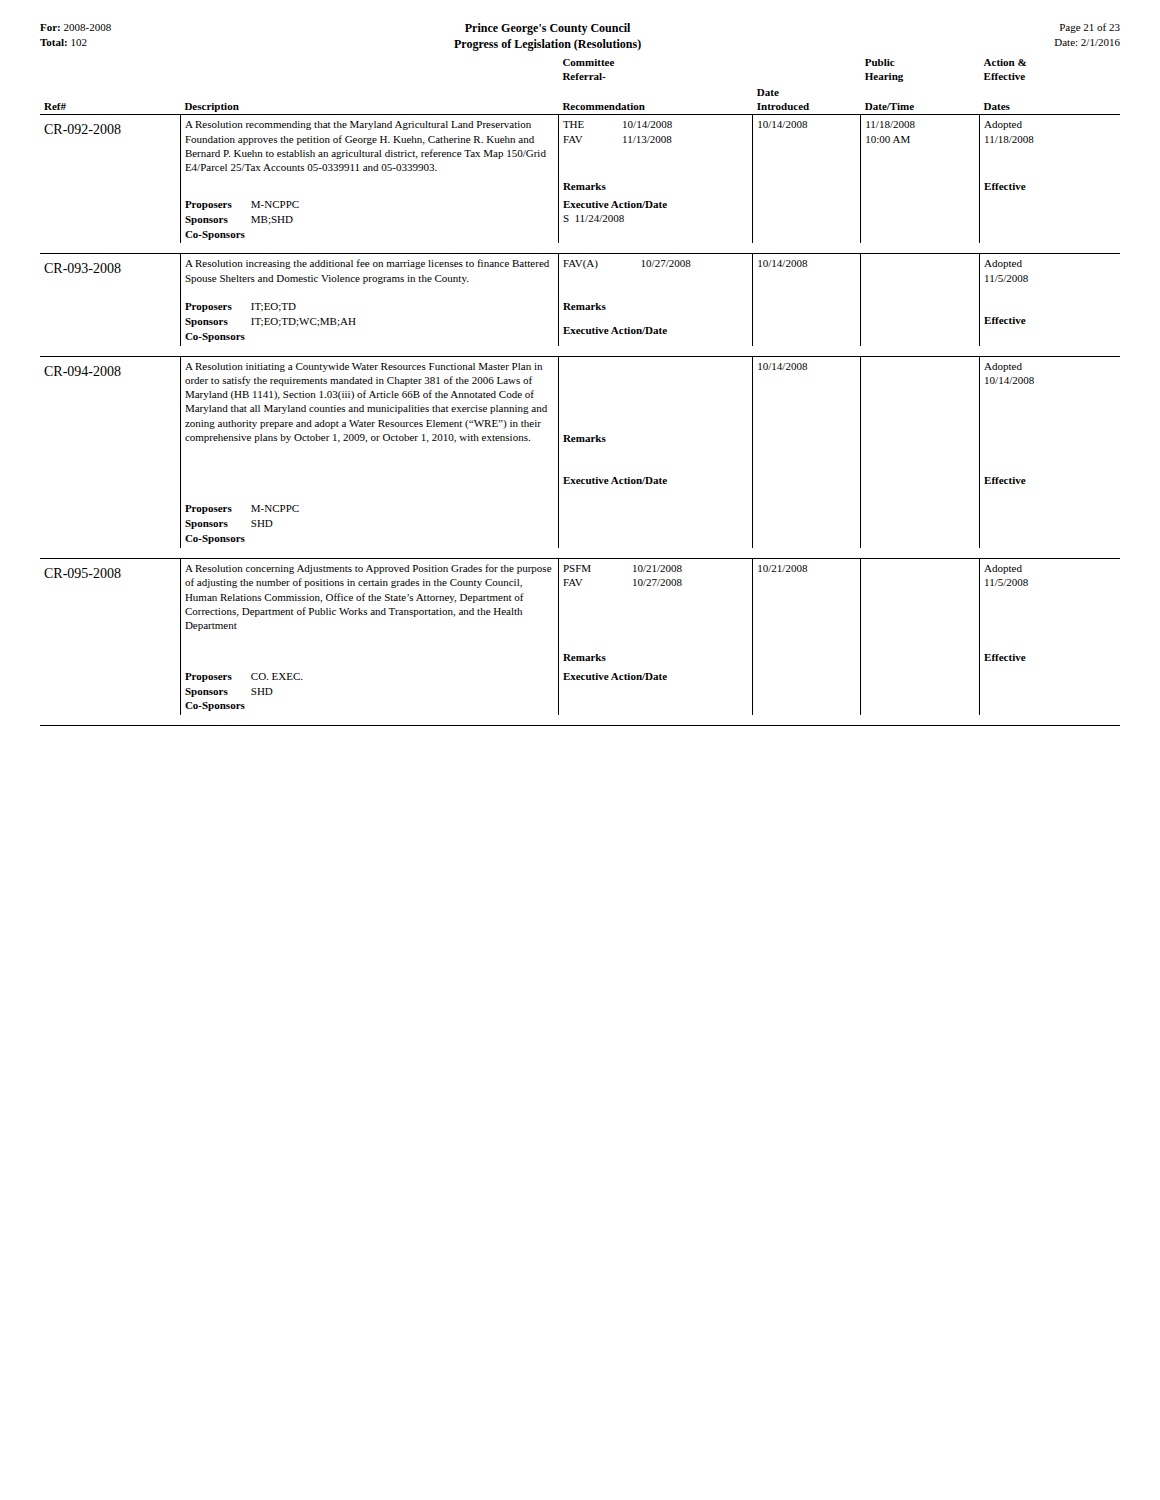For: 2008-2008
Total: 102
Prince George's County Council
Progress of Legislation (Resolutions)
Page 21 of 23
Date: 2/1/2016
| | | Committee Referral- | | Public Hearing | Action & Effective |
| --- | --- | --- | --- | --- | --- |
| Ref# | Description | Recommendation | Date Introduced | Date/Time | Dates |
| CR-092-2008 | A Resolution recommending that the Maryland Agricultural Land Preservation Foundation approves the petition of George H. Kuehn, Catherine R. Kuehn and Bernard P. Kuehn to establish an agricultural district, reference Tax Map 150/Grid E4/Parcel 25/Tax Accounts 05-0339911 and 05-0339903. | / THE / 10/14/2008 / / FAV / 11/13/2008 / | 10/14/2008 | 11/18/2008 10:00 AM | Adopted 11/18/2008 |
| | | Remarks | | | Effective |
| | / Proposers / M-NCPPC / / Sponsors / MB;SHD / / Co-Sponsors / / | Executive Action/Date S 11/24/2008 | | | |
| CR-093-2008 | A Resolution increasing the additional fee on marriage licenses to finance Battered Spouse Shelters and Domestic Violence programs in the County. | / FAV(A) / 10/27/2008 / | 10/14/2008 | | Adopted 11/5/2008 |
| | / Proposers / IT;EO;TD / / Sponsors / IT;EO;TD;WC;MB;AH / / Co-Sponsors / / | Remarks Executive Action/Date | | | Effective |
| CR-094-2008 | A Resolution initiating a Countywide Water Resources Functional Master Plan in order to satisfy the requirements mandated in Chapter 381 of the 2006 Laws of Maryland (HB 1141), Section 1.03(iii) of Article 66B of the Annotated Code of Maryland that all Maryland counties and municipalities that exercise planning and zoning authority prepare and adopt a Water Resources Element (“WRE”) in their comprehensive plans by October 1, 2009, or October 1, 2010, with extensions. | Remarks Executive Action/Date | 10/14/2008 | | Adopted 10/14/2008 Effective |
| | / Proposers / M-NCPPC / / Sponsors / SHD / / Co-Sponsors / / | | | | |
| CR-095-2008 | A Resolution concerning Adjustments to Approved Position Grades for the purpose of adjusting the number of positions in certain grades in the County Council, Human Relations Commission, Office of the State’s Attorney, Department of Corrections, Department of Public Works and Transportation, and the Health Department | / PSFM / 10/21/2008 / / FAV / 10/27/2008 / | 10/21/2008 | | Adopted 11/5/2008 |
| | | Remarks | | | Effective |
| | / Proposers / CO. EXEC. / / Sponsors / SHD / / Co-Sponsors / / | Executive Action/Date | | | |